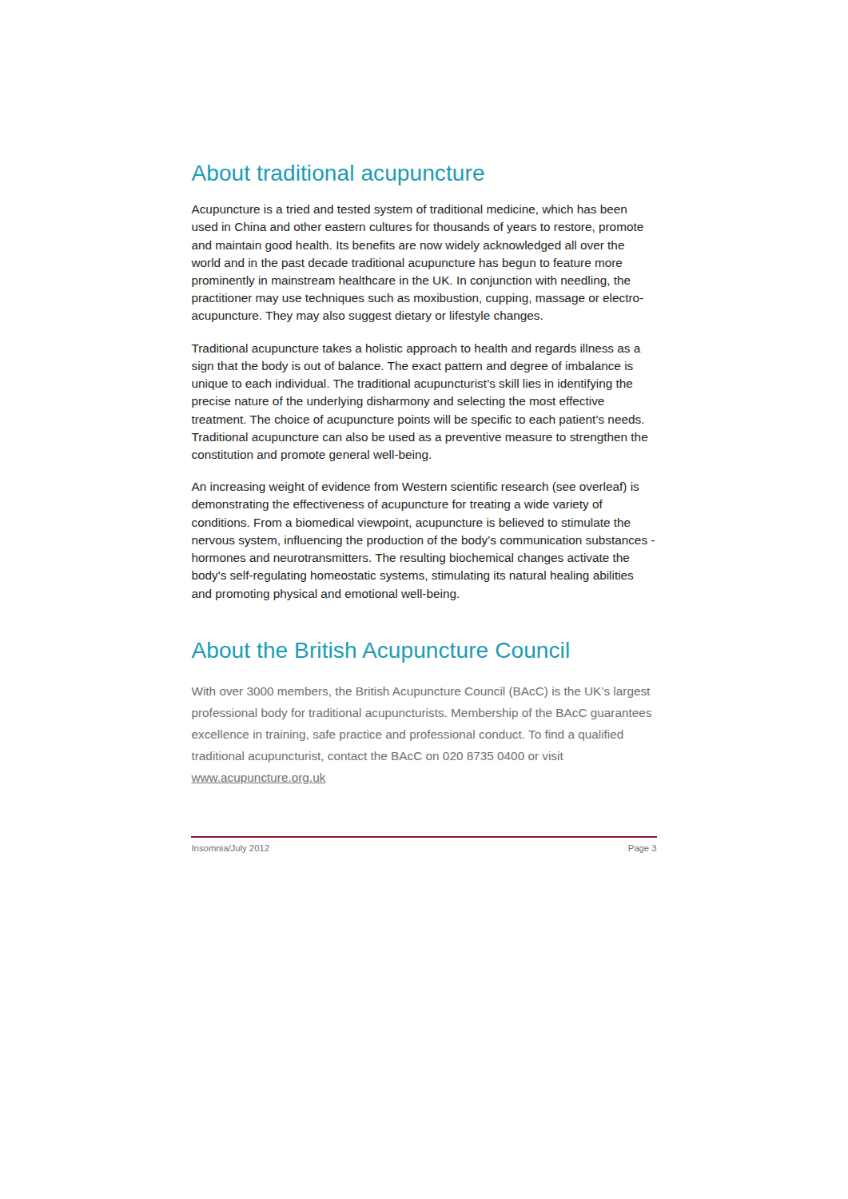About traditional acupuncture
Acupuncture is a tried and tested system of traditional medicine, which has been used in China and other eastern cultures for thousands of years to restore, promote and maintain good health. Its benefits are now widely acknowledged all over the world and in the past decade traditional acupuncture has begun to feature more prominently in mainstream healthcare in the UK. In conjunction with needling, the practitioner may use techniques such as moxibustion, cupping, massage or electro-acupuncture. They may also suggest dietary or lifestyle changes.
Traditional acupuncture takes a holistic approach to health and regards illness as a sign that the body is out of balance. The exact pattern and degree of imbalance is unique to each individual. The traditional acupuncturist’s skill lies in identifying the precise nature of the underlying disharmony and selecting the most effective treatment. The choice of acupuncture points will be specific to each patient’s needs. Traditional acupuncture can also be used as a preventive measure to strengthen the constitution and promote general well-being.
An increasing weight of evidence from Western scientific research (see overleaf) is demonstrating the effectiveness of acupuncture for treating a wide variety of conditions. From a biomedical viewpoint, acupuncture is believed to stimulate the nervous system, influencing the production of the body’s communication substances - hormones and neurotransmitters. The resulting biochemical changes activate the body's self-regulating homeostatic systems, stimulating its natural healing abilities and promoting physical and emotional well-being.
About the British Acupuncture Council
With over 3000 members, the British Acupuncture Council (BAcC) is the UK’s largest professional body for traditional acupuncturists. Membership of the BAcC guarantees excellence in training, safe practice and professional conduct. To find a qualified traditional acupuncturist, contact the BAcC on 020 8735 0400 or visit www.acupuncture.org.uk
Insomnia/July 2012 Page 3